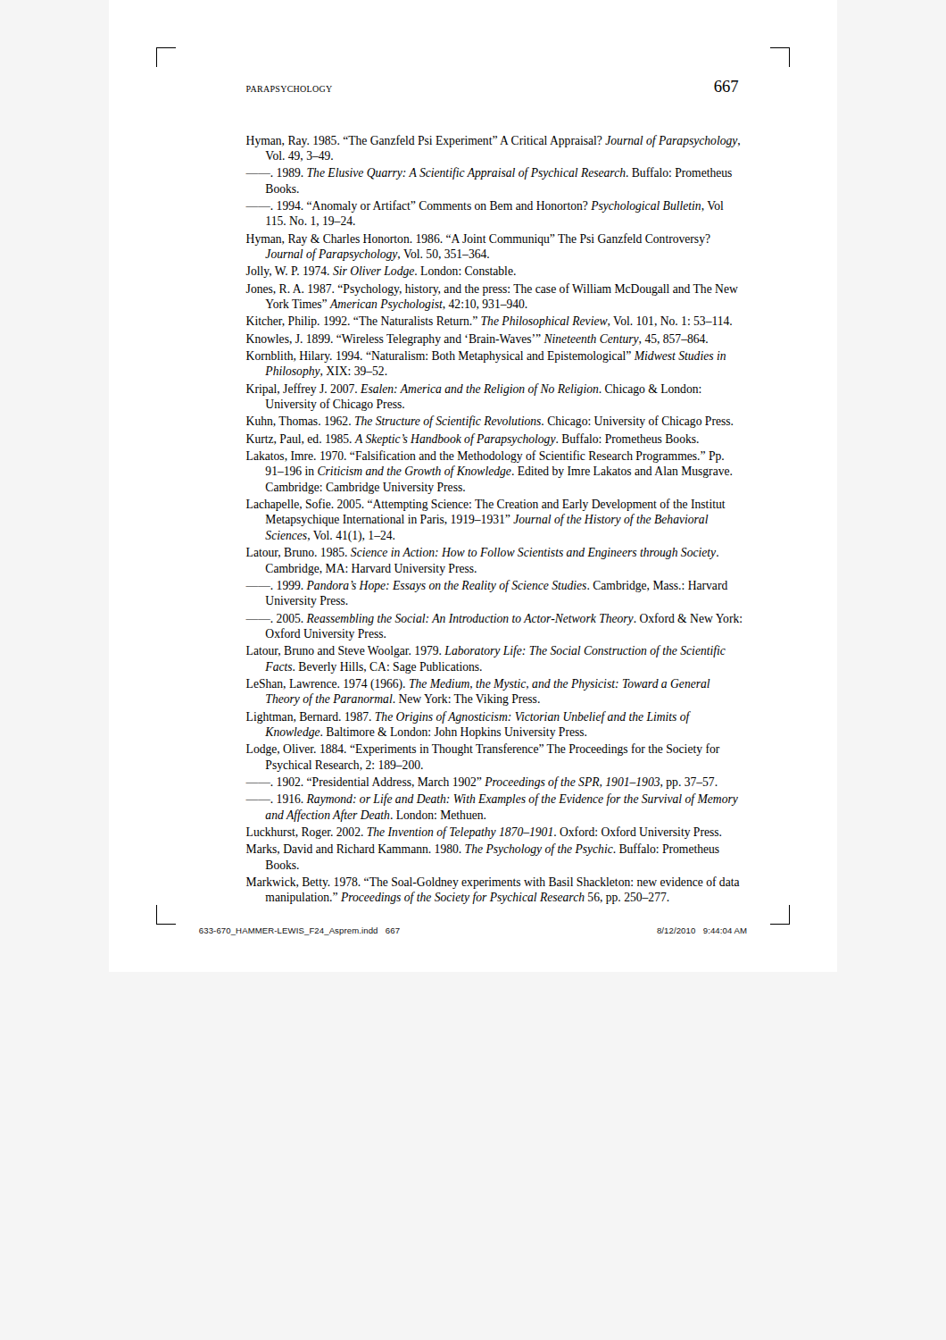parapsychology 667
Hyman, Ray. 1985. “The Ganzfeld Psi Experiment” A Critical Appraisal? Journal of Parapsychology, Vol. 49, 3–49.
——. 1989. The Elusive Quarry: A Scientific Appraisal of Psychical Research. Buffalo: Prometheus Books.
——. 1994. “Anomaly or Artifact” Comments on Bem and Honorton? Psychological Bulletin, Vol 115. No. 1, 19–24.
Hyman, Ray & Charles Honorton. 1986. “A Joint Communiqu” The Psi Ganzfeld Controversy? Journal of Parapsychology, Vol. 50, 351–364.
Jolly, W. P. 1974. Sir Oliver Lodge. London: Constable.
Jones, R. A. 1987. “Psychology, history, and the press: The case of William McDougall and The New York Times” American Psychologist, 42:10, 931–940.
Kitcher, Philip. 1992. “The Naturalists Return.” The Philosophical Review, Vol. 101, No. 1: 53–114.
Knowles, J. 1899. “Wireless Telegraphy and ‘Brain-Waves’” Nineteenth Century, 45, 857–864.
Kornblith, Hilary. 1994. “Naturalism: Both Metaphysical and Epistemological” Midwest Studies in Philosophy, XIX: 39–52.
Kripal, Jeffrey J. 2007. Esalen: America and the Religion of No Religion. Chicago & London: University of Chicago Press.
Kuhn, Thomas. 1962. The Structure of Scientific Revolutions. Chicago: University of Chicago Press.
Kurtz, Paul, ed. 1985. A Skeptic’s Handbook of Parapsychology. Buffalo: Prometheus Books.
Lakatos, Imre. 1970. “Falsification and the Methodology of Scientific Research Programmes.” Pp. 91–196 in Criticism and the Growth of Knowledge. Edited by Imre Lakatos and Alan Musgrave. Cambridge: Cambridge University Press.
Lachapelle, Sofie. 2005. “Attempting Science: The Creation and Early Development of the Institut Metapsychique International in Paris, 1919–1931” Journal of the History of the Behavioral Sciences, Vol. 41(1), 1–24.
Latour, Bruno. 1985. Science in Action: How to Follow Scientists and Engineers through Society. Cambridge, MA: Harvard University Press.
——. 1999. Pandora’s Hope: Essays on the Reality of Science Studies. Cambridge, Mass.: Harvard University Press.
——. 2005. Reassembling the Social: An Introduction to Actor-Network Theory. Oxford & New York: Oxford University Press.
Latour, Bruno and Steve Woolgar. 1979. Laboratory Life: The Social Construction of the Scientific Facts. Beverly Hills, CA: Sage Publications.
LeShan, Lawrence. 1974 (1966). The Medium, the Mystic, and the Physicist: Toward a General Theory of the Paranormal. New York: The Viking Press.
Lightman, Bernard. 1987. The Origins of Agnosticism: Victorian Unbelief and the Limits of Knowledge. Baltimore & London: John Hopkins University Press.
Lodge, Oliver. 1884. “Experiments in Thought Transference” The Proceedings for the Society for Psychical Research, 2: 189–200.
——. 1902. “Presidential Address, March 1902” Proceedings of the SPR, 1901–1903, pp. 37–57.
——. 1916. Raymond: or Life and Death: With Examples of the Evidence for the Survival of Memory and Affection After Death. London: Methuen.
Luckhurst, Roger. 2002. The Invention of Telepathy 1870–1901. Oxford: Oxford University Press.
Marks, David and Richard Kammann. 1980. The Psychology of the Psychic. Buffalo: Prometheus Books.
Markwick, Betty. 1978. “The Soal-Goldney experiments with Basil Shackleton: new evidence of data manipulation.” Proceedings of the Society for Psychical Research 56, pp. 250–277.
633-670_HAMMER-LEWIS_F24_Asprem.indd 667 8/12/2010 9:44:04 AM